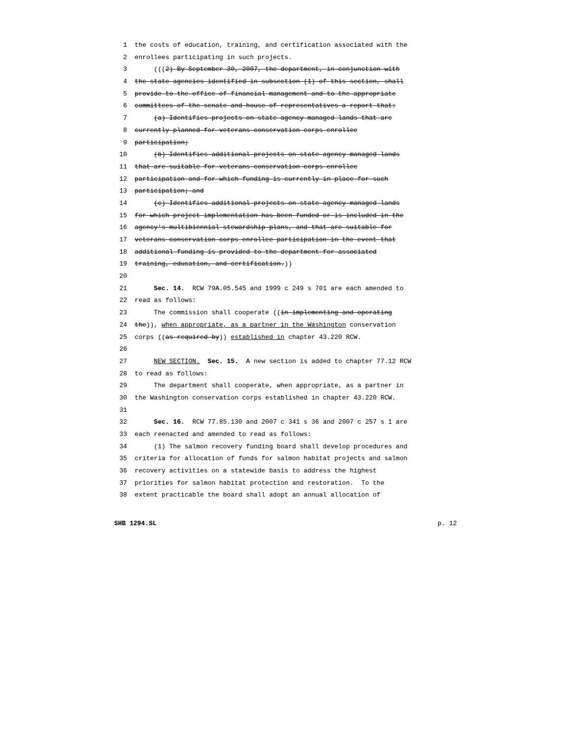the costs of education, training, and certification associated with the
enrollees participating in such projects.
(((2) By September 30, 2007, the department, in conjunction with
the state agencies identified in subsection (1) of this section, shall
provide to the office of financial management and to the appropriate
committees of the senate and house of representatives a report that:
(a) Identifies projects on state agency-managed lands that are
currently planned for veterans conservation corps enrollee
participation;
(b) Identifies additional projects on state agency-managed lands
that are suitable for veterans conservation corps enrollee
participation and for which funding is currently in place for such
participation; and
(c) Identifies additional projects on state agency-managed lands
for which project implementation has been funded or is included in the
agency's multibiennial stewardship plans, and that are suitable for
veterans conservation corps enrollee participation in the event that
additional funding is provided to the department for associated
training, education, and certification.))
Sec. 14. RCW 79A.05.545 and 1999 c 249 s 701 are each amended to
read as follows:
The commission shall cooperate ((in implementing and operating
the)), when appropriate, as a partner in the Washington conservation
corps ((as required by)) established in chapter 43.220 RCW.
NEW SECTION. Sec. 15. A new section is added to chapter 77.12 RCW
to read as follows:
The department shall cooperate, when appropriate, as a partner in
the Washington conservation corps established in chapter 43.220 RCW.
Sec. 16. RCW 77.85.130 and 2007 c 341 s 36 and 2007 c 257 s 1 are
each reenacted and amended to read as follows:
(1) The salmon recovery funding board shall develop procedures and
criteria for allocation of funds for salmon habitat projects and salmon
recovery activities on a statewide basis to address the highest
priorities for salmon habitat protection and restoration. To the
extent practicable the board shall adopt an annual allocation of
SHB 1294.SL p. 12